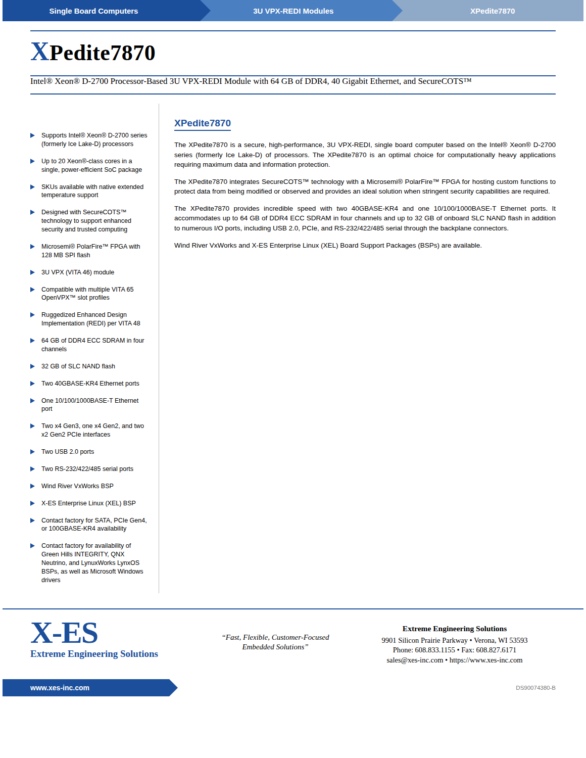Single Board Computers
3U VPX-REDI Modules
XPedite7870
XPedite7870
Intel® Xeon® D-2700 Processor-Based 3U VPX-REDI Module with 64 GB of DDR4, 40 Gigabit Ethernet, and SecureCOTS™
Supports Intel® Xeon® D-2700 series (formerly Ice Lake-D) processors
Up to 20 Xeon®-class cores in a single, power-efficient SoC package
SKUs available with native extended temperature support
Designed with SecureCOTS™ technology to support enhanced security and trusted computing
Microsemi® PolarFire™ FPGA with 128 MB SPI flash
3U VPX (VITA 46) module
Compatible with multiple VITA 65 OpenVPX™ slot profiles
Ruggedized Enhanced Design Implementation (REDI) per VITA 48
64 GB of DDR4 ECC SDRAM in four channels
32 GB of SLC NAND flash
Two 40GBASE-KR4 Ethernet ports
One 10/100/1000BASE-T Ethernet port
Two x4 Gen3, one x4 Gen2, and two x2 Gen2 PCIe interfaces
Two USB 2.0 ports
Two RS-232/422/485 serial ports
Wind River VxWorks BSP
X-ES Enterprise Linux (XEL) BSP
Contact factory for SATA, PCIe Gen4, or 100GBASE-KR4 availability
Contact factory for availability of Green Hills INTEGRITY, QNX Neutrino, and LynuxWorks LynxOS BSPs, as well as Microsoft Windows drivers
XPedite7870
The XPedite7870 is a secure, high-performance, 3U VPX-REDI, single board computer based on the Intel® Xeon® D-2700 series (formerly Ice Lake-D) of processors. The XPedite7870 is an optimal choice for computationally heavy applications requiring maximum data and information protection.
The XPedite7870 integrates SecureCOTS™ technology with a Microsemi® PolarFire™ FPGA for hosting custom functions to protect data from being modified or observed and provides an ideal solution when stringent security capabilities are required.
The XPedite7870 provides incredible speed with two 40GBASE-KR4 and one 10/100/1000BASE-T Ethernet ports. It accommodates up to 64 GB of DDR4 ECC SDRAM in four channels and up to 32 GB of onboard SLC NAND flash in addition to numerous I/O ports, including USB 2.0, PCIe, and RS-232/422/485 serial through the backplane connectors.
Wind River VxWorks and X-ES Enterprise Linux (XEL) Board Support Packages (BSPs) are available.
X-ES
Extreme Engineering Solutions
“Fast, Flexible, Customer-Focused
Embedded Solutions”
Extreme Engineering Solutions
9901 Silicon Prairie Parkway • Verona, WI 53593
Phone: 608.833.1155 • Fax: 608.827.6171
sales@xes-inc.com • https://www.xes-inc.com
www.xes-inc.com
DS90074380-B